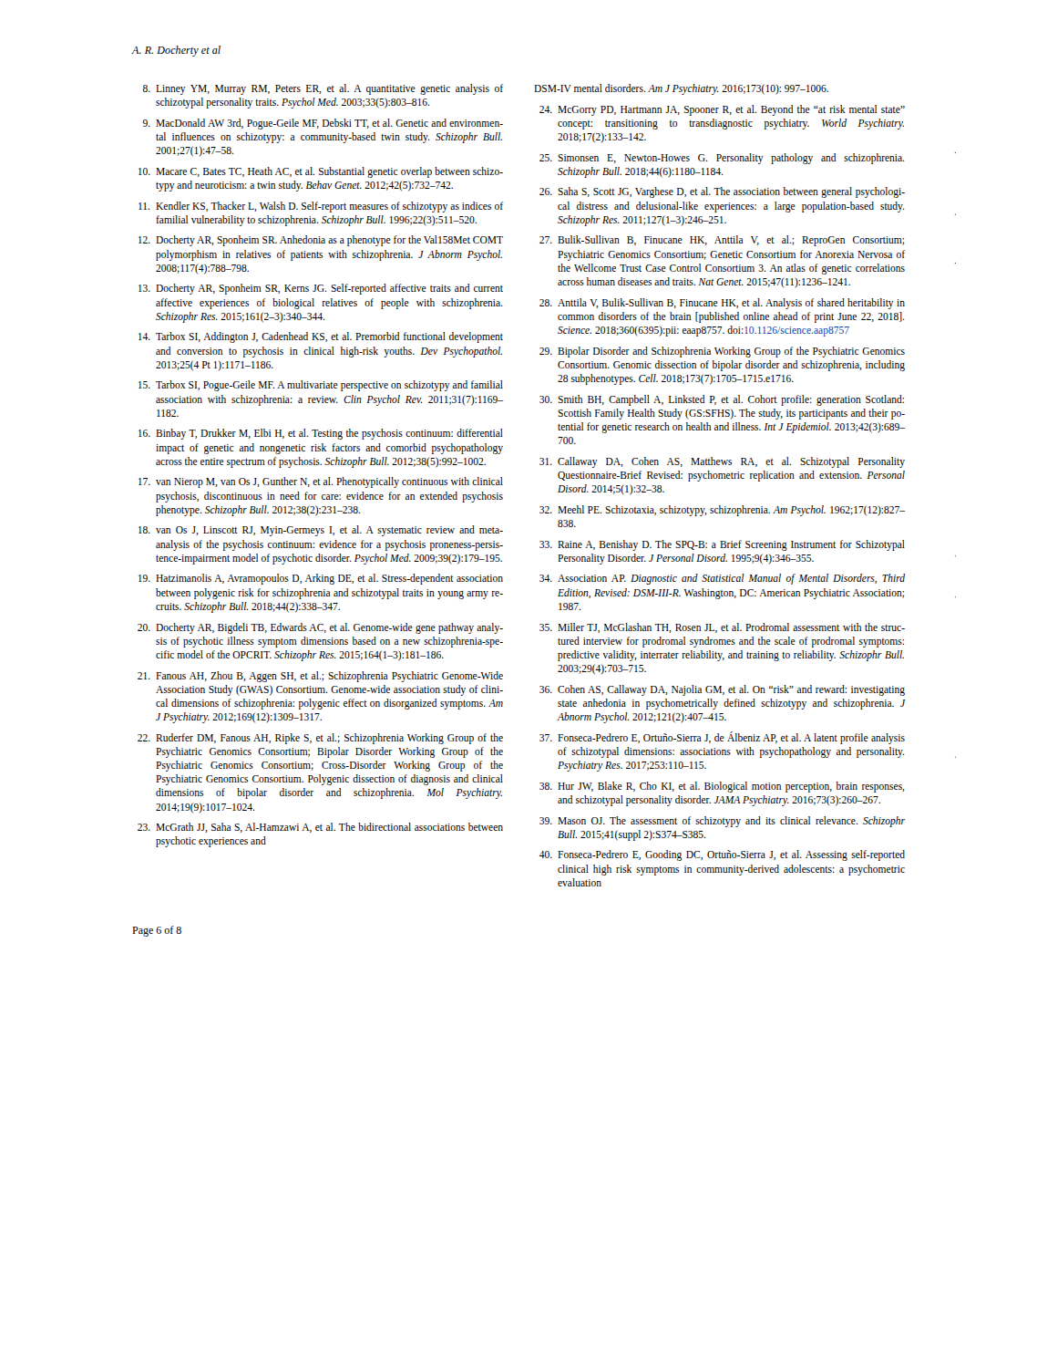A. R. Docherty et al
8. Linney YM, Murray RM, Peters ER, et al. A quantitative genetic analysis of schizotypal personality traits. Psychol Med. 2003;33(5):803–816.
9. MacDonald AW 3rd, Pogue-Geile MF, Debski TT, et al. Genetic and environmental influences on schizotypy: a community-based twin study. Schizophr Bull. 2001;27(1):47–58.
10. Macare C, Bates TC, Heath AC, et al. Substantial genetic overlap between schizotypy and neuroticism: a twin study. Behav Genet. 2012;42(5):732–742.
11. Kendler KS, Thacker L, Walsh D. Self-report measures of schizotypy as indices of familial vulnerability to schizophrenia. Schizophr Bull. 1996;22(3):511–520.
12. Docherty AR, Sponheim SR. Anhedonia as a phenotype for the Val158Met COMT polymorphism in relatives of patients with schizophrenia. J Abnorm Psychol. 2008;117(4):788–798.
13. Docherty AR, Sponheim SR, Kerns JG. Self-reported affective traits and current affective experiences of biological relatives of people with schizophrenia. Schizophr Res. 2015;161(2–3):340–344.
14. Tarbox SI, Addington J, Cadenhead KS, et al. Premorbid functional development and conversion to psychosis in clinical high-risk youths. Dev Psychopathol. 2013;25(4 Pt 1):1171–1186.
15. Tarbox SI, Pogue-Geile MF. A multivariate perspective on schizotypy and familial association with schizophrenia: a review. Clin Psychol Rev. 2011;31(7):1169–1182.
16. Binbay T, Drukker M, Elbi H, et al. Testing the psychosis continuum: differential impact of genetic and nongenetic risk factors and comorbid psychopathology across the entire spectrum of psychosis. Schizophr Bull. 2012;38(5):992–1002.
17. van Nierop M, van Os J, Gunther N, et al. Phenotypically continuous with clinical psychosis, discontinuous in need for care: evidence for an extended psychosis phenotype. Schizophr Bull. 2012;38(2):231–238.
18. van Os J, Linscott RJ, Myin-Germeys I, et al. A systematic review and meta-analysis of the psychosis continuum: evidence for a psychosis proneness-persistence-impairment model of psychotic disorder. Psychol Med. 2009;39(2):179–195.
19. Hatzimanolis A, Avramopoulos D, Arking DE, et al. Stress-dependent association between polygenic risk for schizophrenia and schizotypal traits in young army recruits. Schizophr Bull. 2018;44(2):338–347.
20. Docherty AR, Bigdeli TB, Edwards AC, et al. Genome-wide gene pathway analysis of psychotic illness symptom dimensions based on a new schizophrenia-specific model of the OPCRIT. Schizophr Res. 2015;164(1–3):181–186.
21. Fanous AH, Zhou B, Aggen SH, et al.; Schizophrenia Psychiatric Genome-Wide Association Study (GWAS) Consortium. Genome-wide association study of clinical dimensions of schizophrenia: polygenic effect on disorganized symptoms. Am J Psychiatry. 2012;169(12):1309–1317.
22. Ruderfer DM, Fanous AH, Ripke S, et al.; Schizophrenia Working Group of the Psychiatric Genomics Consortium; Bipolar Disorder Working Group of the Psychiatric Genomics Consortium; Cross-Disorder Working Group of the Psychiatric Genomics Consortium. Polygenic dissection of diagnosis and clinical dimensions of bipolar disorder and schizophrenia. Mol Psychiatry. 2014;19(9):1017–1024.
23. McGrath JJ, Saha S, Al-Hamzawi A, et al. The bidirectional associations between psychotic experiences and
DSM-IV mental disorders. Am J Psychiatry. 2016;173(10): 997–1006.
24. McGorry PD, Hartmann JA, Spooner R, et al. Beyond the “at risk mental state” concept: transitioning to transdiagnostic psychiatry. World Psychiatry. 2018;17(2):133–142.
25. Simonsen E, Newton-Howes G. Personality pathology and schizophrenia. Schizophr Bull. 2018;44(6):1180–1184.
26. Saha S, Scott JG, Varghese D, et al. The association between general psychological distress and delusional-like experiences: a large population-based study. Schizophr Res. 2011;127(1–3):246–251.
27. Bulik-Sullivan B, Finucane HK, Anttila V, et al.; ReproGen Consortium; Psychiatric Genomics Consortium; Genetic Consortium for Anorexia Nervosa of the Wellcome Trust Case Control Consortium 3. An atlas of genetic correlations across human diseases and traits. Nat Genet. 2015;47(11):1236–1241.
28. Anttila V, Bulik-Sullivan B, Finucane HK, et al. Analysis of shared heritability in common disorders of the brain [published online ahead of print June 22, 2018]. Science. 2018;360(6395):pii: eaap8757. doi:10.1126/science.aap8757
29. Bipolar Disorder and Schizophrenia Working Group of the Psychiatric Genomics Consortium. Genomic dissection of bipolar disorder and schizophrenia, including 28 subphenotypes. Cell. 2018;173(7):1705–1715.e1716.
30. Smith BH, Campbell A, Linksted P, et al. Cohort profile: generation Scotland: Scottish Family Health Study (GS:SFHS). The study, its participants and their potential for genetic research on health and illness. Int J Epidemiol. 2013;42(3):689–700.
31. Callaway DA, Cohen AS, Matthews RA, et al. Schizotypal Personality Questionnaire-Brief Revised: psychometric replication and extension. Personal Disord. 2014;5(1):32–38.
32. Meehl PE. Schizotaxia, schizotypy, schizophrenia. Am Psychol. 1962;17(12):827–838.
33. Raine A, Benishay D. The SPQ-B: a Brief Screening Instrument for Schizotypal Personality Disorder. J Personal Disord. 1995;9(4):346–355.
34. Association AP. Diagnostic and Statistical Manual of Mental Disorders, Third Edition, Revised: DSM-III-R. Washington, DC: American Psychiatric Association; 1987.
35. Miller TJ, McGlashan TH, Rosen JL, et al. Prodromal assessment with the structured interview for prodromal syndromes and the scale of prodromal symptoms: predictive validity, interrater reliability, and training to reliability. Schizophr Bull. 2003;29(4):703–715.
36. Cohen AS, Callaway DA, Najolia GM, et al. On “risk” and reward: investigating state anhedonia in psychometrically defined schizotypy and schizophrenia. J Abnorm Psychol. 2012;121(2):407–415.
37. Fonseca-Pedrero E, Ortuño-Sierra J, de Álbeniz AP, et al. A latent profile analysis of schizotypal dimensions: associations with psychopathology and personality. Psychiatry Res. 2017;253:110–115.
38. Hur JW, Blake R, Cho KI, et al. Biological motion perception, brain responses, and schizotypal personality disorder. JAMA Psychiatry. 2016;73(3):260–267.
39. Mason OJ. The assessment of schizotypy and its clinical relevance. Schizophr Bull. 2015;41(suppl 2):S374–S385.
40. Fonseca-Pedrero E, Gooding DC, Ortuño-Sierra J, et al. Assessing self-reported clinical high risk symptoms in community-derived adolescents: a psychometric evaluation
Page 6 of 8
Downloaded from https://academic.oup.com/schizophreniabulletin/advance-article-abstract/doi/10.1093/schbul/sbaa042/5812995 by University of Minnesota - Twin Cities user on 16 May 2020